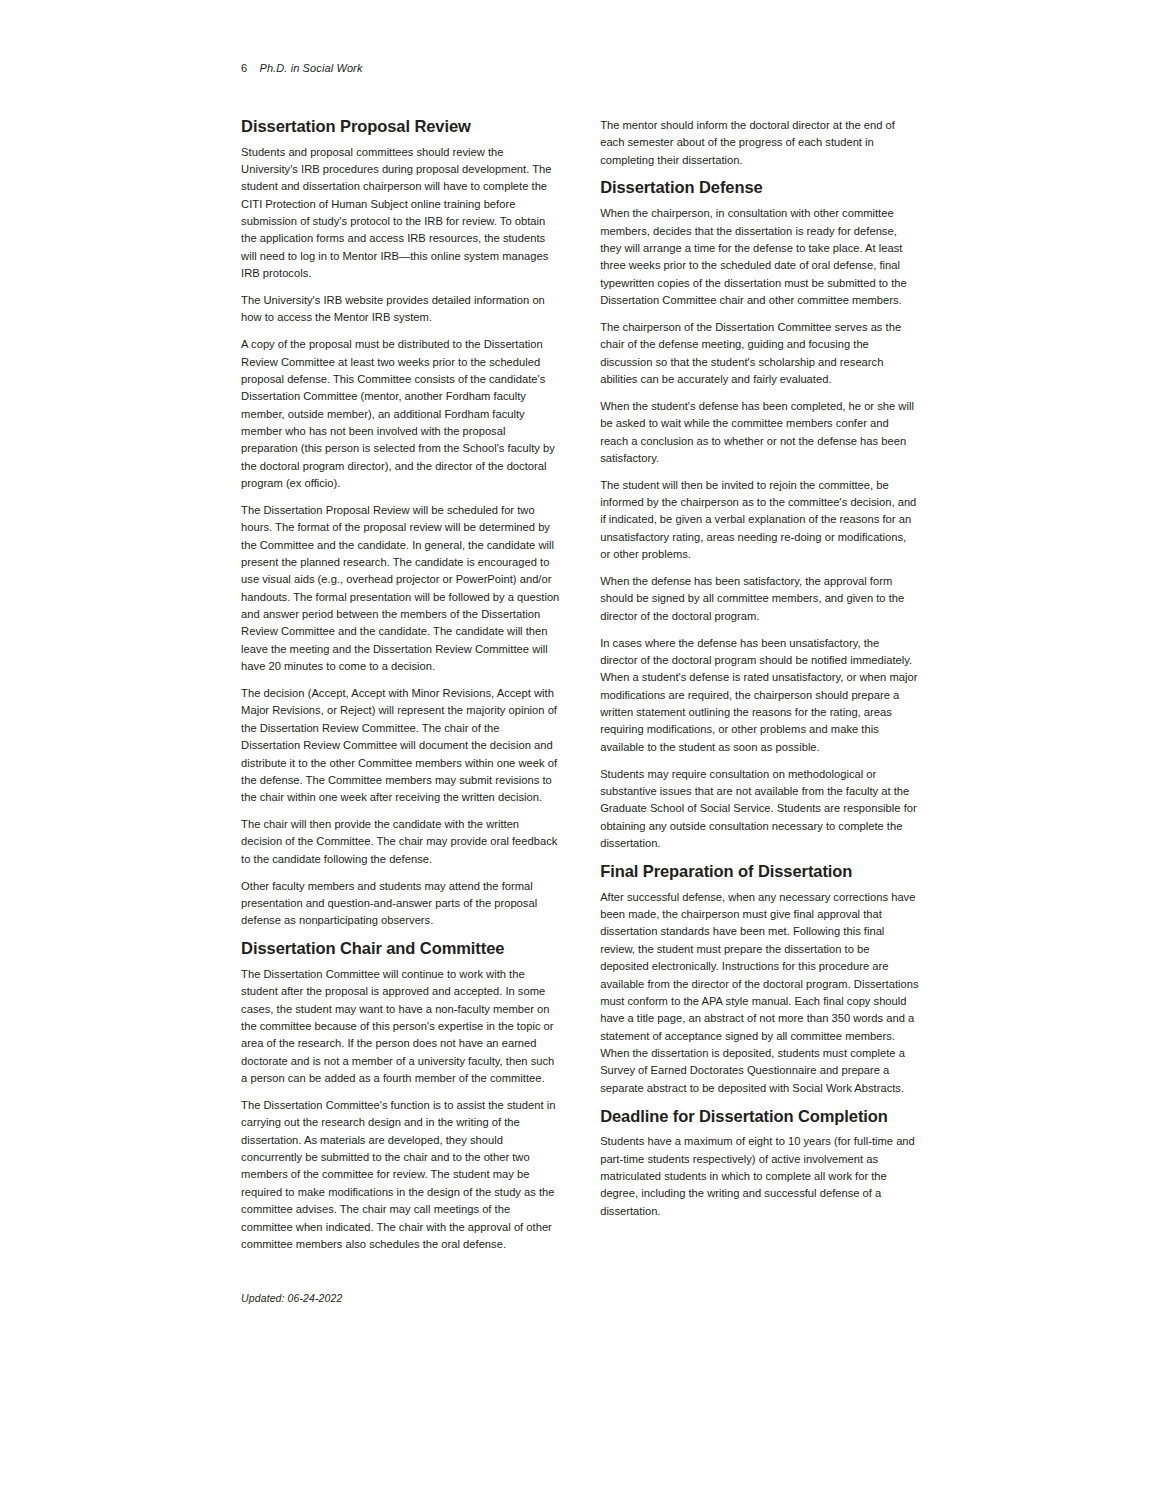6 Ph.D. in Social Work
Dissertation Proposal Review
Students and proposal committees should review the University's IRB procedures during proposal development. The student and dissertation chairperson will have to complete the CITI Protection of Human Subject online training before submission of study's protocol to the IRB for review. To obtain the application forms and access IRB resources, the students will need to log in to Mentor IRB—this online system manages IRB protocols.
The University's IRB website provides detailed information on how to access the Mentor IRB system.
A copy of the proposal must be distributed to the Dissertation Review Committee at least two weeks prior to the scheduled proposal defense. This Committee consists of the candidate's Dissertation Committee (mentor, another Fordham faculty member, outside member), an additional Fordham faculty member who has not been involved with the proposal preparation (this person is selected from the School's faculty by the doctoral program director), and the director of the doctoral program (ex officio).
The Dissertation Proposal Review will be scheduled for two hours. The format of the proposal review will be determined by the Committee and the candidate. In general, the candidate will present the planned research. The candidate is encouraged to use visual aids (e.g., overhead projector or PowerPoint) and/or handouts. The formal presentation will be followed by a question and answer period between the members of the Dissertation Review Committee and the candidate. The candidate will then leave the meeting and the Dissertation Review Committee will have 20 minutes to come to a decision.
The decision (Accept, Accept with Minor Revisions, Accept with Major Revisions, or Reject) will represent the majority opinion of the Dissertation Review Committee. The chair of the Dissertation Review Committee will document the decision and distribute it to the other Committee members within one week of the defense. The Committee members may submit revisions to the chair within one week after receiving the written decision.
The chair will then provide the candidate with the written decision of the Committee. The chair may provide oral feedback to the candidate following the defense.
Other faculty members and students may attend the formal presentation and question-and-answer parts of the proposal defense as nonparticipating observers.
Dissertation Chair and Committee
The Dissertation Committee will continue to work with the student after the proposal is approved and accepted. In some cases, the student may want to have a non-faculty member on the committee because of this person's expertise in the topic or area of the research. If the person does not have an earned doctorate and is not a member of a university faculty, then such a person can be added as a fourth member of the committee.
The Dissertation Committee's function is to assist the student in carrying out the research design and in the writing of the dissertation. As materials are developed, they should concurrently be submitted to the chair and to the other two members of the committee for review. The student may be required to make modifications in the design of the study as the committee advises. The chair may call meetings of the committee when indicated. The chair with the approval of other committee members also schedules the oral defense.
The mentor should inform the doctoral director at the end of each semester about of the progress of each student in completing their dissertation.
Dissertation Defense
When the chairperson, in consultation with other committee members, decides that the dissertation is ready for defense, they will arrange a time for the defense to take place. At least three weeks prior to the scheduled date of oral defense, final typewritten copies of the dissertation must be submitted to the Dissertation Committee chair and other committee members.
The chairperson of the Dissertation Committee serves as the chair of the defense meeting, guiding and focusing the discussion so that the student's scholarship and research abilities can be accurately and fairly evaluated.
When the student's defense has been completed, he or she will be asked to wait while the committee members confer and reach a conclusion as to whether or not the defense has been satisfactory.
The student will then be invited to rejoin the committee, be informed by the chairperson as to the committee's decision, and if indicated, be given a verbal explanation of the reasons for an unsatisfactory rating, areas needing re-doing or modifications, or other problems.
When the defense has been satisfactory, the approval form should be signed by all committee members, and given to the director of the doctoral program.
In cases where the defense has been unsatisfactory, the director of the doctoral program should be notified immediately. When a student's defense is rated unsatisfactory, or when major modifications are required, the chairperson should prepare a written statement outlining the reasons for the rating, areas requiring modifications, or other problems and make this available to the student as soon as possible.
Students may require consultation on methodological or substantive issues that are not available from the faculty at the Graduate School of Social Service. Students are responsible for obtaining any outside consultation necessary to complete the dissertation.
Final Preparation of Dissertation
After successful defense, when any necessary corrections have been made, the chairperson must give final approval that dissertation standards have been met. Following this final review, the student must prepare the dissertation to be deposited electronically. Instructions for this procedure are available from the director of the doctoral program. Dissertations must conform to the APA style manual. Each final copy should have a title page, an abstract of not more than 350 words and a statement of acceptance signed by all committee members. When the dissertation is deposited, students must complete a Survey of Earned Doctorates Questionnaire and prepare a separate abstract to be deposited with Social Work Abstracts.
Deadline for Dissertation Completion
Students have a maximum of eight to 10 years (for full-time and part-time students respectively) of active involvement as matriculated students in which to complete all work for the degree, including the writing and successful defense of a dissertation.
Updated: 06-24-2022